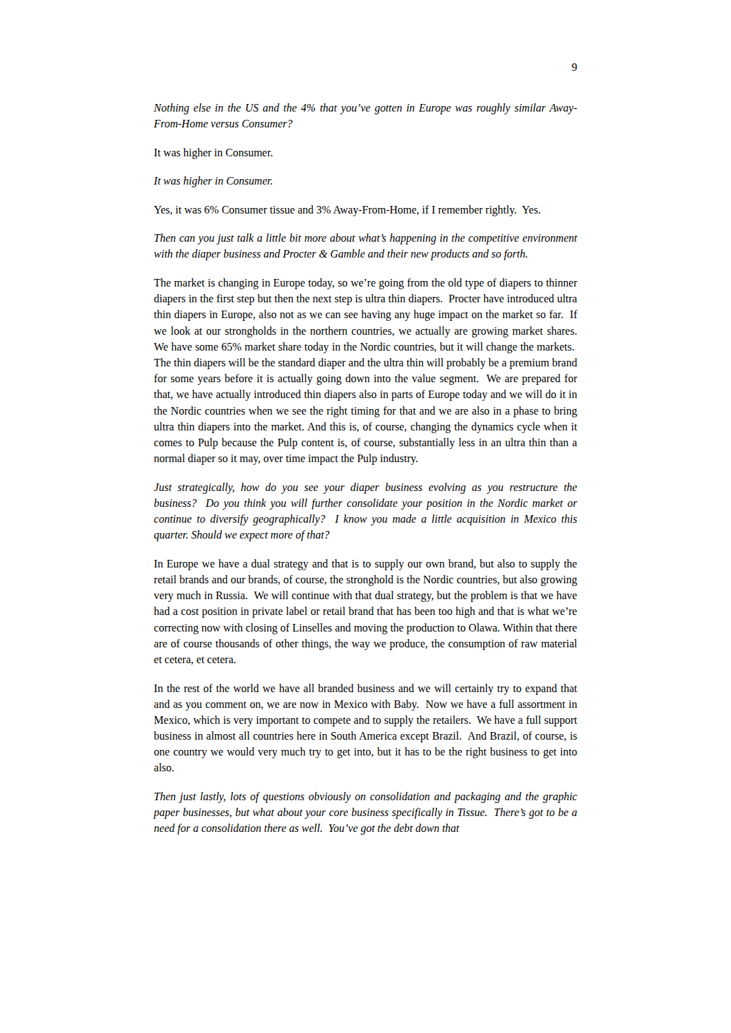9
Nothing else in the US and the 4% that you’ve gotten in Europe was roughly similar Away-From-Home versus Consumer?
It was higher in Consumer.
It was higher in Consumer.
Yes, it was 6% Consumer tissue and 3% Away-From-Home, if I remember rightly. Yes.
Then can you just talk a little bit more about what’s happening in the competitive environment with the diaper business and Procter & Gamble and their new products and so forth.
The market is changing in Europe today, so we’re going from the old type of diapers to thinner diapers in the first step but then the next step is ultra thin diapers. Procter have introduced ultra thin diapers in Europe, also not as we can see having any huge impact on the market so far. If we look at our strongholds in the northern countries, we actually are growing market shares. We have some 65% market share today in the Nordic countries, but it will change the markets. The thin diapers will be the standard diaper and the ultra thin will probably be a premium brand for some years before it is actually going down into the value segment. We are prepared for that, we have actually introduced thin diapers also in parts of Europe today and we will do it in the Nordic countries when we see the right timing for that and we are also in a phase to bring ultra thin diapers into the market. And this is, of course, changing the dynamics cycle when it comes to Pulp because the Pulp content is, of course, substantially less in an ultra thin than a normal diaper so it may, over time impact the Pulp industry.
Just strategically, how do you see your diaper business evolving as you restructure the business? Do you think you will further consolidate your position in the Nordic market or continue to diversify geographically? I know you made a little acquisition in Mexico this quarter. Should we expect more of that?
In Europe we have a dual strategy and that is to supply our own brand, but also to supply the retail brands and our brands, of course, the stronghold is the Nordic countries, but also growing very much in Russia. We will continue with that dual strategy, but the problem is that we have had a cost position in private label or retail brand that has been too high and that is what we’re correcting now with closing of Linselles and moving the production to Olawa. Within that there are of course thousands of other things, the way we produce, the consumption of raw material et cetera, et cetera.
In the rest of the world we have all branded business and we will certainly try to expand that and as you comment on, we are now in Mexico with Baby. Now we have a full assortment in Mexico, which is very important to compete and to supply the retailers. We have a full support business in almost all countries here in South America except Brazil. And Brazil, of course, is one country we would very much try to get into, but it has to be the right business to get into also.
Then just lastly, lots of questions obviously on consolidation and packaging and the graphic paper businesses, but what about your core business specifically in Tissue. There’s got to be a need for a consolidation there as well. You’ve got the debt down that